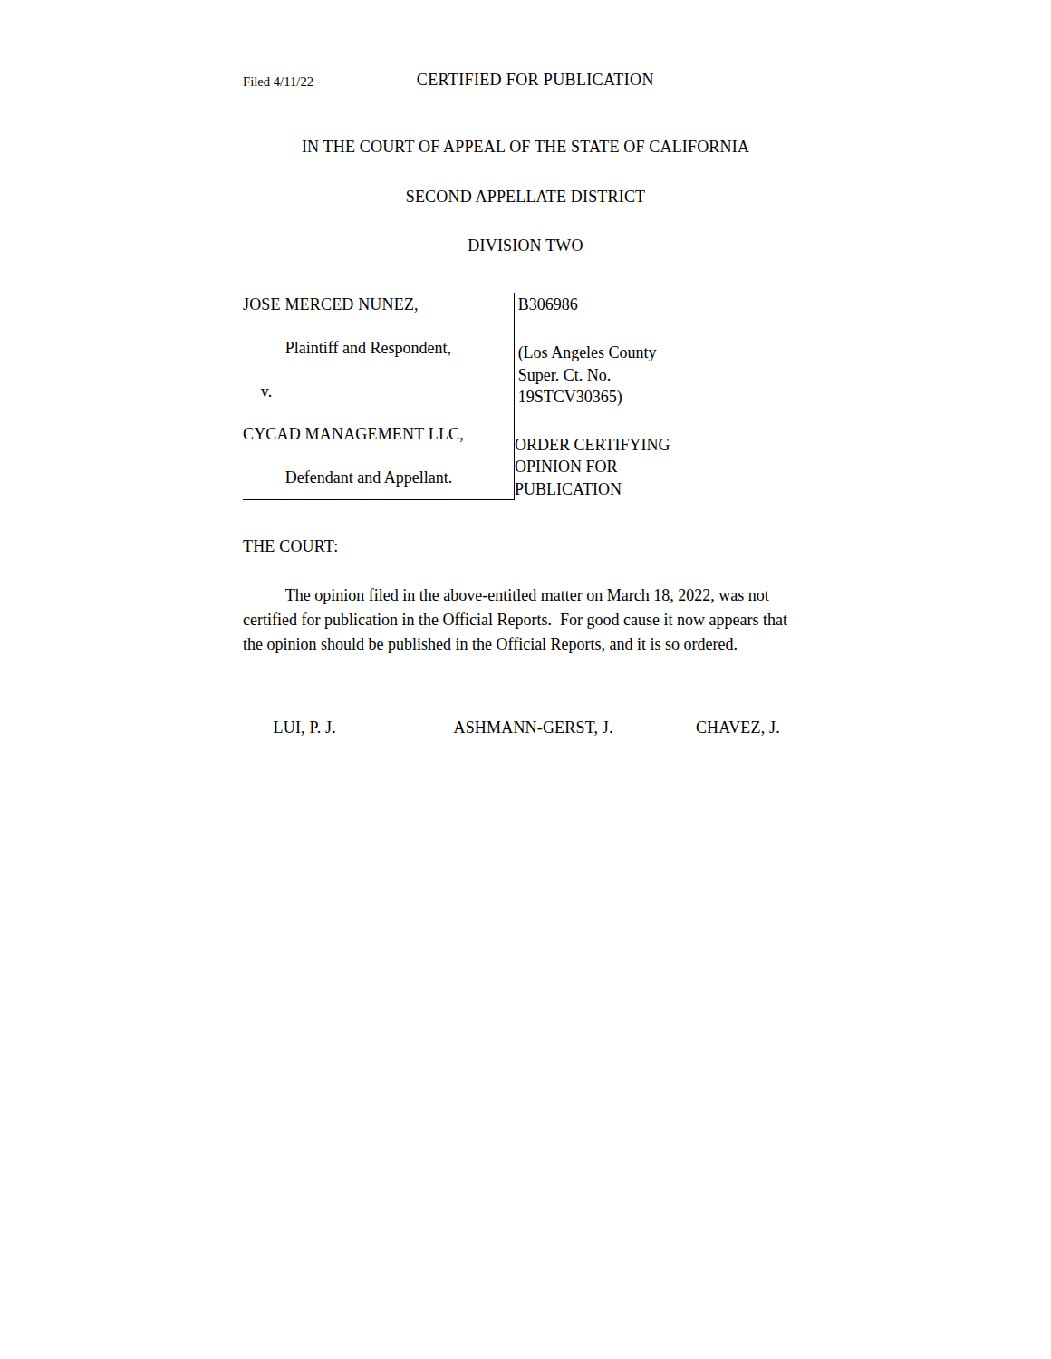Filed 4/11/22
CERTIFIED FOR PUBLICATION
IN THE COURT OF APPEAL OF THE STATE OF CALIFORNIA
SECOND APPELLATE DISTRICT
DIVISION TWO
| JOSE MERCED NUNEZ, Plaintiff and Respondent, v. CYCAD MANAGEMENT LLC, Defendant and Appellant. | B306986 (Los Angeles County Super. Ct. No. 19STCV30365) ORDER CERTIFYING OPINION FOR PUBLICATION |
THE COURT:
The opinion filed in the above-entitled matter on March 18, 2022, was not certified for publication in the Official Reports. For good cause it now appears that the opinion should be published in the Official Reports, and it is so ordered.
LUI, P. J. ASHMANN-GERST, J. CHAVEZ, J.